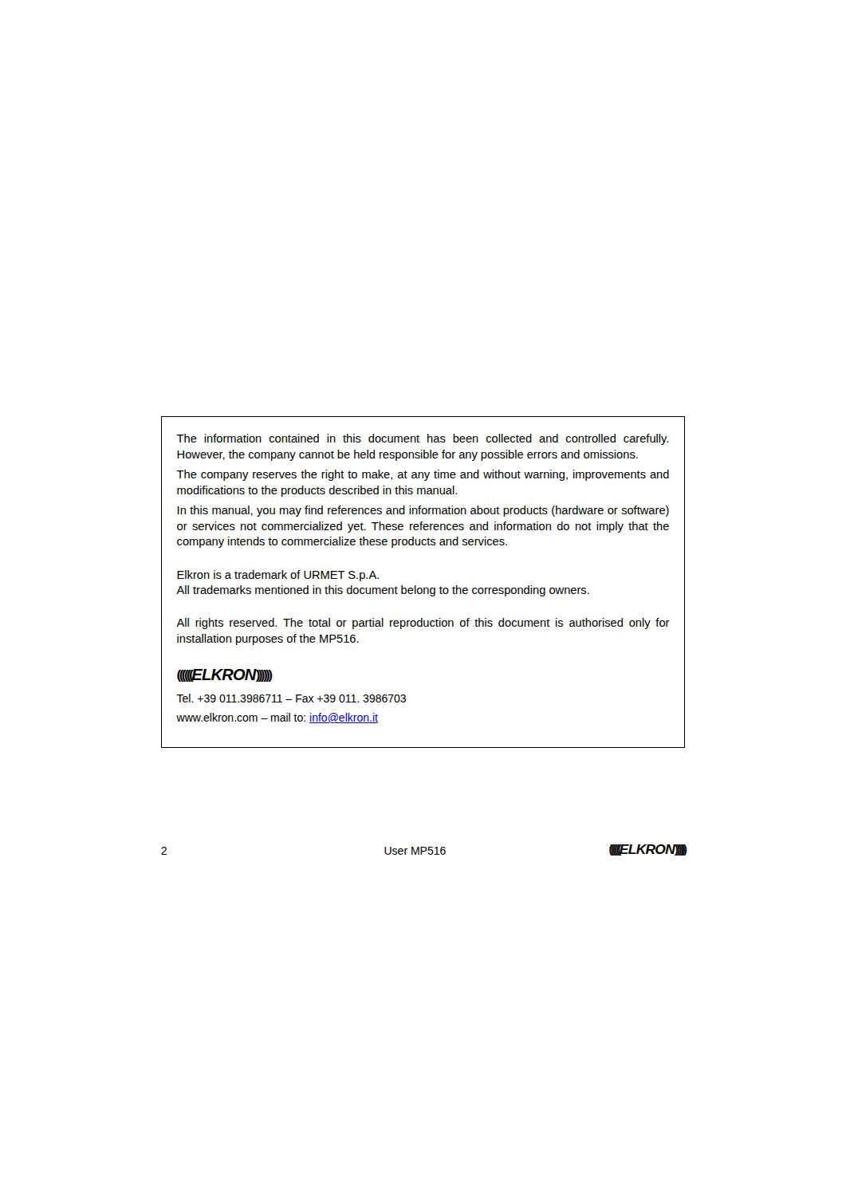The information contained in this document has been collected and controlled carefully. However, the company cannot be held responsible for any possible errors and omissions.
The company reserves the right to make, at any time and without warning, improvements and modifications to the products described in this manual.
In this manual, you may find references and information about products (hardware or software) or services not commercialized yet. These references and information do not imply that the company intends to commercialize these products and services.
Elkron is a trademark of URMET S.p.A.
All trademarks mentioned in this document belong to the corresponding owners.
All rights reserved. The total or partial reproduction of this document is authorised only for installation purposes of the MP516.
((((((ELKRON))))))
Tel. +39 011.3986711 – Fax +39 011. 3986703
www.elkron.com – mail to: info@elkron.it
2
User MP516
((((((ELKRON))))))